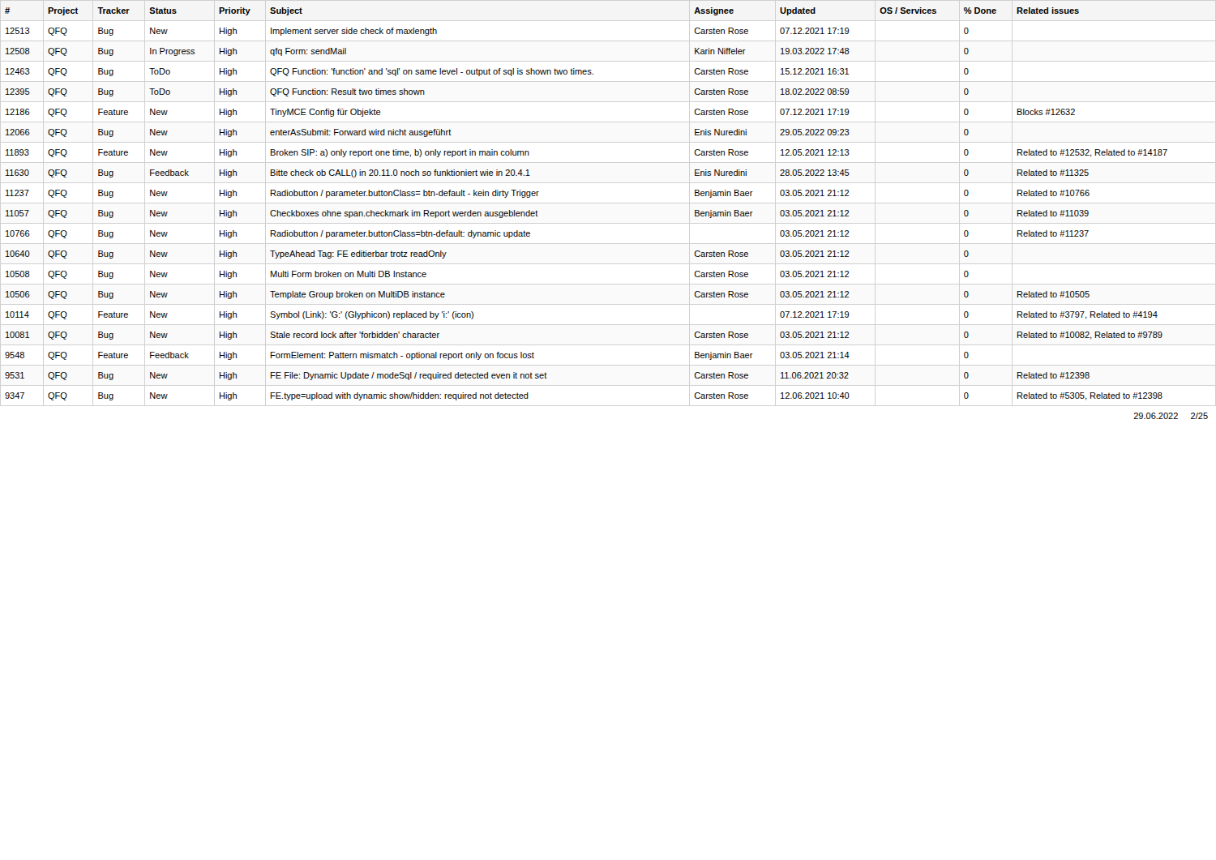| # | Project | Tracker | Status | Priority | Subject | Assignee | Updated | OS / Services | % Done | Related issues |
| --- | --- | --- | --- | --- | --- | --- | --- | --- | --- | --- |
| 12513 | QFQ | Bug | New | High | Implement server side check of maxlength | Carsten Rose | 07.12.2021 17:19 | | 0 | |
| 12508 | QFQ | Bug | In Progress | High | qfq Form: sendMail | Karin Niffeler | 19.03.2022 17:48 | | 0 | |
| 12463 | QFQ | Bug | ToDo | High | QFQ Function: 'function' and 'sql' on same level - output of sql is shown two times. | Carsten Rose | 15.12.2021 16:31 | | 0 | |
| 12395 | QFQ | Bug | ToDo | High | QFQ Function: Result two times shown | Carsten Rose | 18.02.2022 08:59 | | 0 | |
| 12186 | QFQ | Feature | New | High | TinyMCE Config für Objekte | Carsten Rose | 07.12.2021 17:19 | | 0 | Blocks #12632 |
| 12066 | QFQ | Bug | New | High | enterAsSubmit: Forward wird nicht ausgeführt | Enis Nuredini | 29.05.2022 09:23 | | 0 | |
| 11893 | QFQ | Feature | New | High | Broken SIP: a) only report one time, b) only report in main column | Carsten Rose | 12.05.2021 12:13 | | 0 | Related to #12532, Related to #14187 |
| 11630 | QFQ | Bug | Feedback | High | Bitte check ob CALL() in 20.11.0 noch so funktioniert wie in 20.4.1 | Enis Nuredini | 28.05.2022 13:45 | | 0 | Related to #11325 |
| 11237 | QFQ | Bug | New | High | Radiobutton / parameter.buttonClass= btn-default - kein dirty Trigger | Benjamin Baer | 03.05.2021 21:12 | | 0 | Related to #10766 |
| 11057 | QFQ | Bug | New | High | Checkboxes ohne span.checkmark im Report werden ausgeblendet | Benjamin Baer | 03.05.2021 21:12 | | 0 | Related to #11039 |
| 10766 | QFQ | Bug | New | High | Radiobutton / parameter.buttonClass=btn-default: dynamic update | | 03.05.2021 21:12 | | 0 | Related to #11237 |
| 10640 | QFQ | Bug | New | High | TypeAhead Tag: FE editierbar trotz readOnly | Carsten Rose | 03.05.2021 21:12 | | 0 | |
| 10508 | QFQ | Bug | New | High | Multi Form broken on Multi DB Instance | Carsten Rose | 03.05.2021 21:12 | | 0 | |
| 10506 | QFQ | Bug | New | High | Template Group broken on MultiDB instance | Carsten Rose | 03.05.2021 21:12 | | 0 | Related to #10505 |
| 10114 | QFQ | Feature | New | High | Symbol (Link): 'G:' (Glyphicon) replaced by 'i:' (icon) | | 07.12.2021 17:19 | | 0 | Related to #3797, Related to #4194 |
| 10081 | QFQ | Bug | New | High | Stale record lock after 'forbidden' character | Carsten Rose | 03.05.2021 21:12 | | 0 | Related to #10082, Related to #9789 |
| 9548 | QFQ | Feature | Feedback | High | FormElement: Pattern mismatch - optional report only on focus lost | Benjamin Baer | 03.05.2021 21:14 | | 0 | |
| 9531 | QFQ | Bug | New | High | FE File: Dynamic Update / modeSql / required detected even it not set | Carsten Rose | 11.06.2021 20:32 | | 0 | Related to #12398 |
| 9347 | QFQ | Bug | New | High | FE.type=upload with dynamic show/hidden: required not detected | Carsten Rose | 12.06.2021 10:40 | | 0 | Related to #5305, Related to #12398 |
29.06.2022 2/25